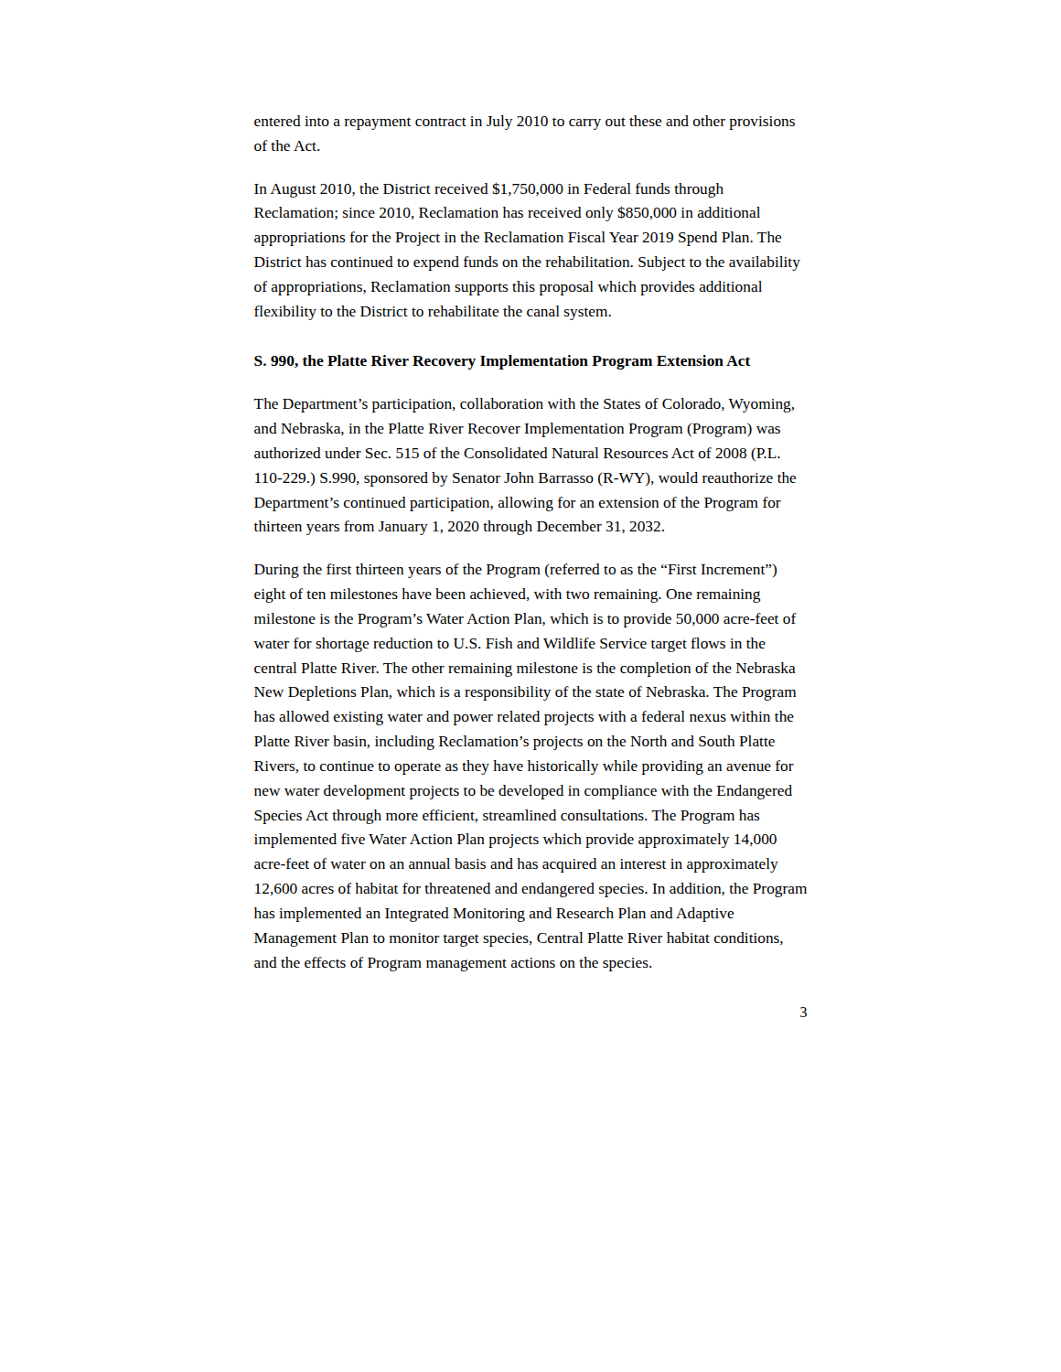entered into a repayment contract in July 2010 to carry out these and other provisions of the Act.
In August 2010, the District received $1,750,000 in Federal funds through Reclamation; since 2010, Reclamation has received only $850,000 in additional appropriations for the Project in the Reclamation Fiscal Year 2019 Spend Plan. The District has continued to expend funds on the rehabilitation. Subject to the availability of appropriations, Reclamation supports this proposal which provides additional flexibility to the District to rehabilitate the canal system.
S. 990, the Platte River Recovery Implementation Program Extension Act
The Department’s participation, collaboration with the States of Colorado, Wyoming, and Nebraska, in the Platte River Recover Implementation Program (Program) was authorized under Sec. 515 of the Consolidated Natural Resources Act of 2008 (P.L. 110-229.) S.990, sponsored by Senator John Barrasso (R-WY), would reauthorize the Department’s continued participation, allowing for an extension of the Program for thirteen years from January 1, 2020 through December 31, 2032.
During the first thirteen years of the Program (referred to as the “First Increment”) eight of ten milestones have been achieved, with two remaining. One remaining milestone is the Program’s Water Action Plan, which is to provide 50,000 acre-feet of water for shortage reduction to U.S. Fish and Wildlife Service target flows in the central Platte River. The other remaining milestone is the completion of the Nebraska New Depletions Plan, which is a responsibility of the state of Nebraska. The Program has allowed existing water and power related projects with a federal nexus within the Platte River basin, including Reclamation’s projects on the North and South Platte Rivers, to continue to operate as they have historically while providing an avenue for new water development projects to be developed in compliance with the Endangered Species Act through more efficient, streamlined consultations. The Program has implemented five Water Action Plan projects which provide approximately 14,000 acre-feet of water on an annual basis and has acquired an interest in approximately 12,600 acres of habitat for threatened and endangered species. In addition, the Program has implemented an Integrated Monitoring and Research Plan and Adaptive Management Plan to monitor target species, Central Platte River habitat conditions, and the effects of Program management actions on the species.
3